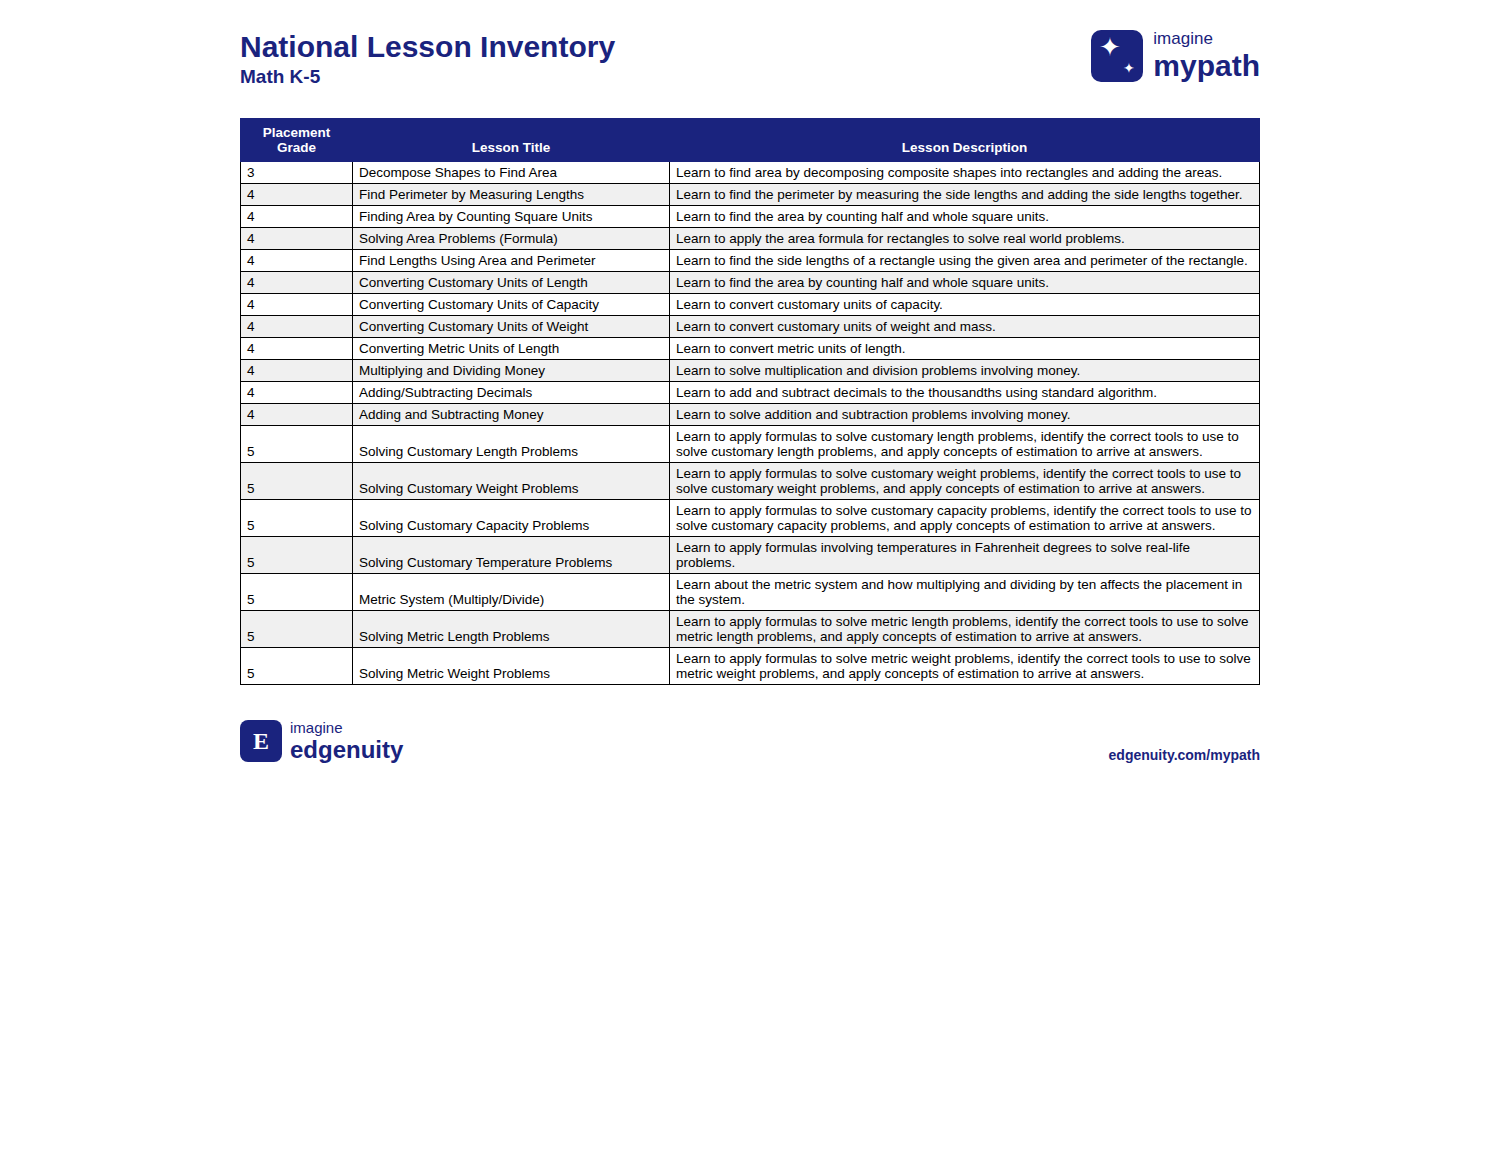National Lesson Inventory
Math K-5
imagine mypath
| Placement Grade | Lesson Title | Lesson Description |
| --- | --- | --- |
| 3 | Decompose Shapes to Find Area | Learn to find area by decomposing composite shapes into rectangles and adding the areas. |
| 4 | Find Perimeter by Measuring Lengths | Learn to find the perimeter by measuring the side lengths and adding the side lengths together. |
| 4 | Finding Area by Counting Square Units | Learn to find the area by counting half and whole square units. |
| 4 | Solving Area Problems (Formula) | Learn to apply the area formula for rectangles to solve real world problems. |
| 4 | Find Lengths Using Area and Perimeter | Learn to find the side lengths of a rectangle using the given area and perimeter of the rectangle. |
| 4 | Converting Customary Units of Length | Learn to find the area by counting half and whole square units. |
| 4 | Converting Customary Units of Capacity | Learn to convert customary units of capacity. |
| 4 | Converting Customary Units of Weight | Learn to convert customary units of weight and mass. |
| 4 | Converting Metric Units of Length | Learn to convert metric units of length. |
| 4 | Multiplying and Dividing Money | Learn to solve multiplication and division problems involving money. |
| 4 | Adding/Subtracting Decimals | Learn to add and subtract decimals to the thousandths using standard algorithm. |
| 4 | Adding and Subtracting Money | Learn to solve addition and subtraction problems involving money. |
| 5 | Solving Customary Length Problems | Learn to apply formulas to solve customary length problems, identify the correct tools to use to solve customary length problems, and apply concepts of estimation to arrive at answers. |
| 5 | Solving Customary Weight Problems | Learn to apply formulas to solve customary weight problems, identify the correct tools to use to solve customary weight problems, and apply concepts of estimation to arrive at answers. |
| 5 | Solving Customary Capacity Problems | Learn to apply formulas to solve customary capacity problems, identify the correct tools to use to solve customary capacity problems, and apply concepts of estimation to arrive at answers. |
| 5 | Solving Customary Temperature Problems | Learn to apply formulas involving temperatures in Fahrenheit degrees to solve real-life problems. |
| 5 | Metric System (Multiply/Divide) | Learn about the metric system and how multiplying and dividing by ten affects the placement in the system. |
| 5 | Solving Metric Length Problems | Learn to apply formulas to solve metric length problems, identify the correct tools to use to solve metric length problems, and apply concepts of estimation to arrive at answers. |
| 5 | Solving Metric Weight Problems | Learn to apply formulas to solve metric weight problems, identify the correct tools to use to solve metric weight problems, and apply concepts of estimation to arrive at answers. |
E
imagine edgenuity
edgenuity.com/mypath